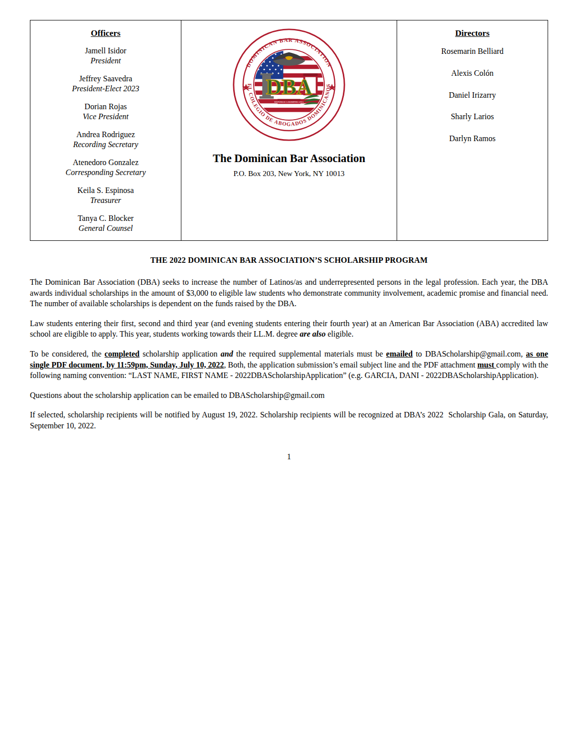| Officers Jamell Isidor President Jeffrey Saavedra President-Elect 2023 Dorian Rojas Vice President Andrea Rodriguez Recording Secretary Atenedoro Gonzalez Corresponding Secretary Keila S. Espinosa Treasurer Tanya C. Blocker General Counsel | REPÚBLICA DOMINICANA DBA DOMINICAN BAR ASSOCIATION EL COLEGIO DE ABOGADOS DOMINICANOS The Dominican Bar Association P.O. Box 203, New York, NY 10013 | Directors Rosemarin Belliard Alexis Colón Daniel Irizarry Sharly Larios Darlyn Ramos |
THE 2022 DOMINICAN BAR ASSOCIATION’S SCHOLARSHIP PROGRAM
The Dominican Bar Association (DBA) seeks to increase the number of Latinos/as and underrepresented persons in the legal profession. Each year, the DBA awards individual scholarships in the amount of $3,000 to eligible law students who demonstrate community involvement, academic promise and financial need. The number of available scholarships is dependent on the funds raised by the DBA.
Law students entering their first, second and third year (and evening students entering their fourth year) at an American Bar Association (ABA) accredited law school are eligible to apply. This year, students working towards their LL.M. degree are also eligible.
To be considered, the completed scholarship application and the required supplemental materials must be emailed to DBAScholarship@gmail.com, as one single PDF document, by 11:59pm, Sunday, July 10, 2022, Both, the application submission’s email subject line and the PDF attachment must comply with the following naming convention: “LAST NAME, FIRST NAME - 2022DBAScholarshipApplication” (e.g. GARCIA, DANI - 2022DBAScholarshipApplication).
Questions about the scholarship application can be emailed to DBAScholarship@gmail.com
If selected, scholarship recipients will be notified by August 19, 2022. Scholarship recipients will be recognized at DBA’s 2022 Scholarship Gala, on Saturday, September 10, 2022.
1